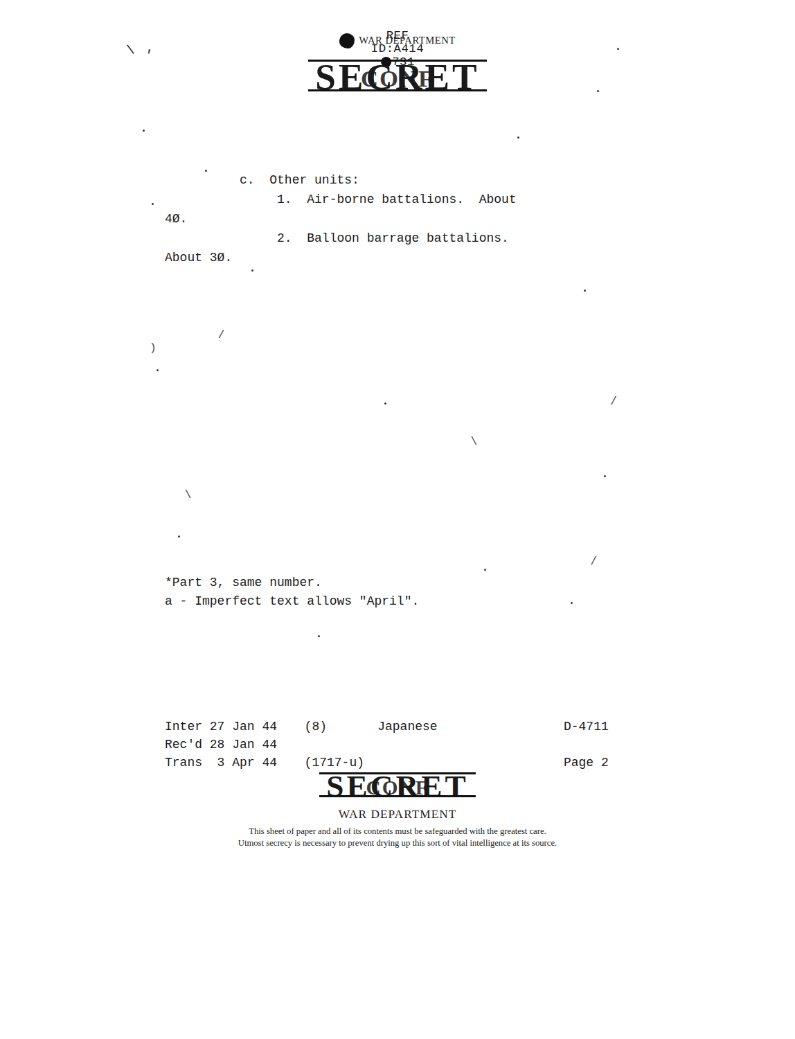\ ,
/
)
/
/
\
\
WAR DEPARTMENT REF ID:A414 731
SECRET CONF
c. Other units: 1. Air-borne battalions. About 4Ø. 2. Balloon barrage battalions. About 3Ø.
*Part 3, same number. a - Imperfect text allows "April".
| Inter 27 Jan 44 | (8) | Japanese | D-4711 |
| Rec'd 28 Jan 44 | | | |
| Trans 3 Apr 44 | (1717-u) | | Page 2 |
SECRET CONF
WAR DEPARTMENT
This sheet of paper and all of its contents must be safeguarded with the greatest care.
Utmost secrecy is necessary to prevent drying up this sort of vital intelligence at its source.